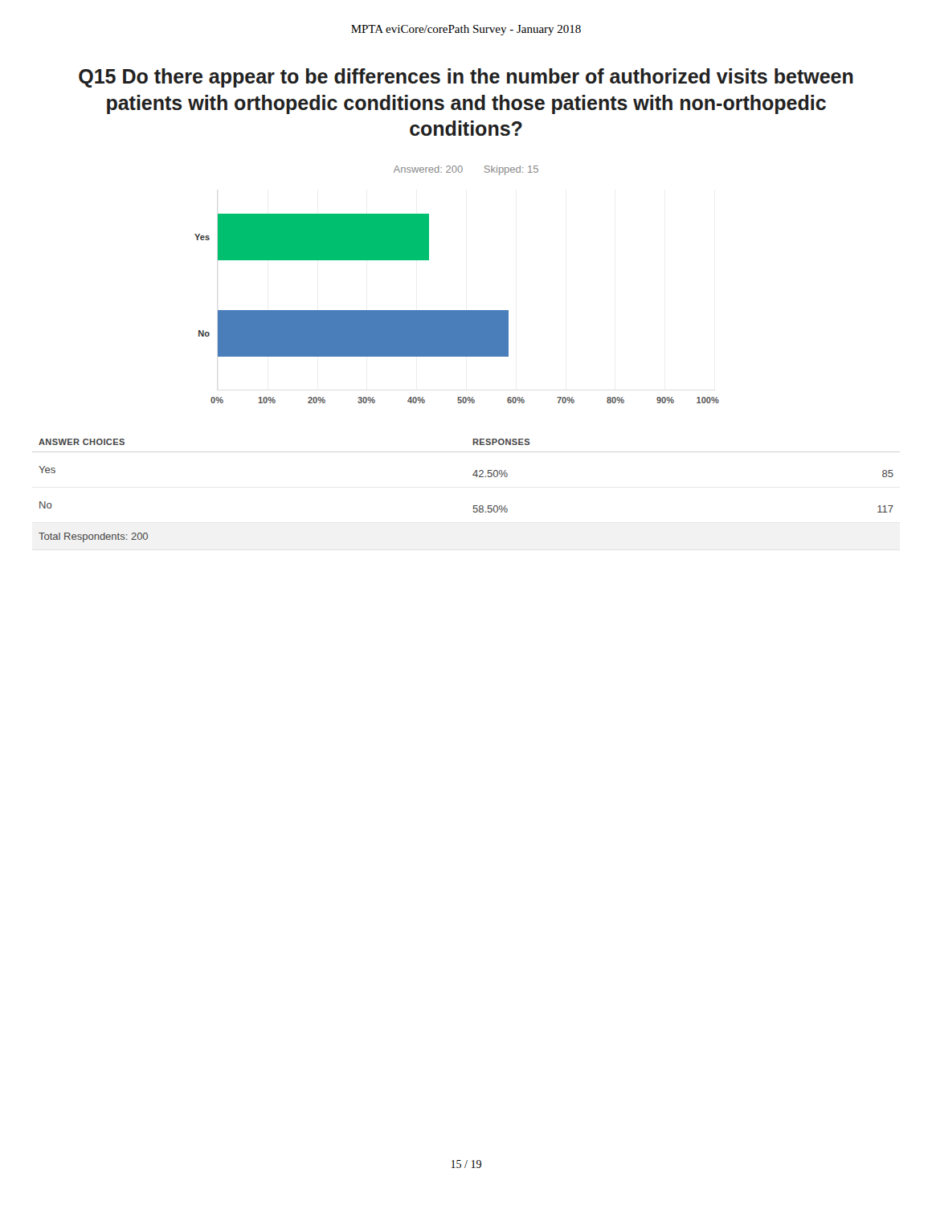MPTA eviCore/corePath Survey - January 2018
Q15 Do there appear to be differences in the number of authorized visits between patients with orthopedic conditions and those patients with non-orthopedic conditions?
Answered: 200 Skipped: 15
Yes
No
0% 10% 20% 30% 40% 50% 60% 70% 80% 90% 100%
| ANSWER CHOICES | RESPONSES |
| --- | --- |
| Yes | / 42.50% / 85 / |
| No | / 58.50% / 117 / |
| Total Respondents: 200 | |
15 / 19